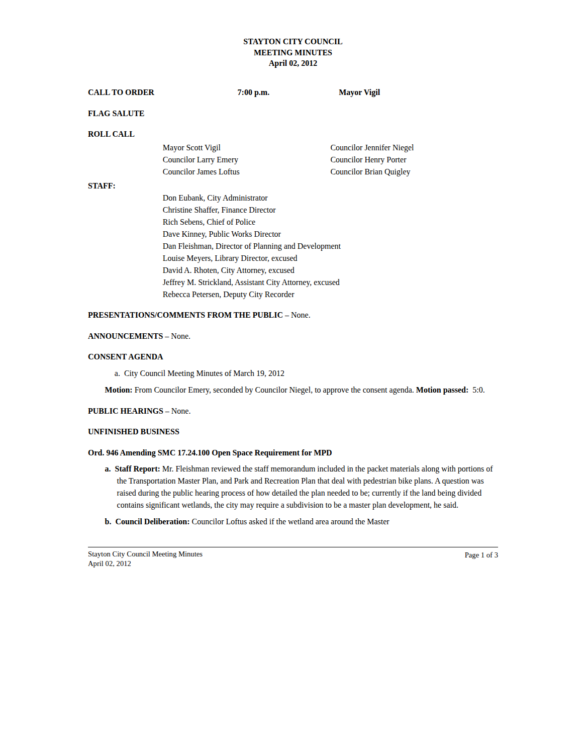STAYTON CITY COUNCIL
MEETING MINUTES
April 02, 2012
CALL TO ORDER 7:00 p.m. Mayor Vigil
FLAG SALUTE
ROLL CALL
Mayor Scott Vigil
Councilor Larry Emery
Councilor James Loftus
Councilor Jennifer Niegel
Councilor Henry Porter
Councilor Brian Quigley
STAFF:
Don Eubank, City Administrator
Christine Shaffer, Finance Director
Rich Sebens, Chief of Police
Dave Kinney, Public Works Director
Dan Fleishman, Director of Planning and Development
Louise Meyers, Library Director, excused
David A. Rhoten, City Attorney, excused
Jeffrey M. Strickland, Assistant City Attorney, excused
Rebecca Petersen, Deputy City Recorder
PRESENTATIONS/COMMENTS FROM THE PUBLIC – None.
ANNOUNCEMENTS – None.
CONSENT AGENDA
a. City Council Meeting Minutes of March 19, 2012
Motion: From Councilor Emery, seconded by Councilor Niegel, to approve the consent agenda. Motion passed: 5:0.
PUBLIC HEARINGS – None.
UNFINISHED BUSINESS
Ord. 946 Amending SMC 17.24.100 Open Space Requirement for MPD
a. Staff Report: Mr. Fleishman reviewed the staff memorandum included in the packet materials along with portions of the Transportation Master Plan, and Park and Recreation Plan that deal with pedestrian bike plans. A question was raised during the public hearing process of how detailed the plan needed to be; currently if the land being divided contains significant wetlands, the city may require a subdivision to be a master plan development, he said.
b. Council Deliberation: Councilor Loftus asked if the wetland area around the Master
Stayton City Council Meeting Minutes
April 02, 2012
Page 1 of 3